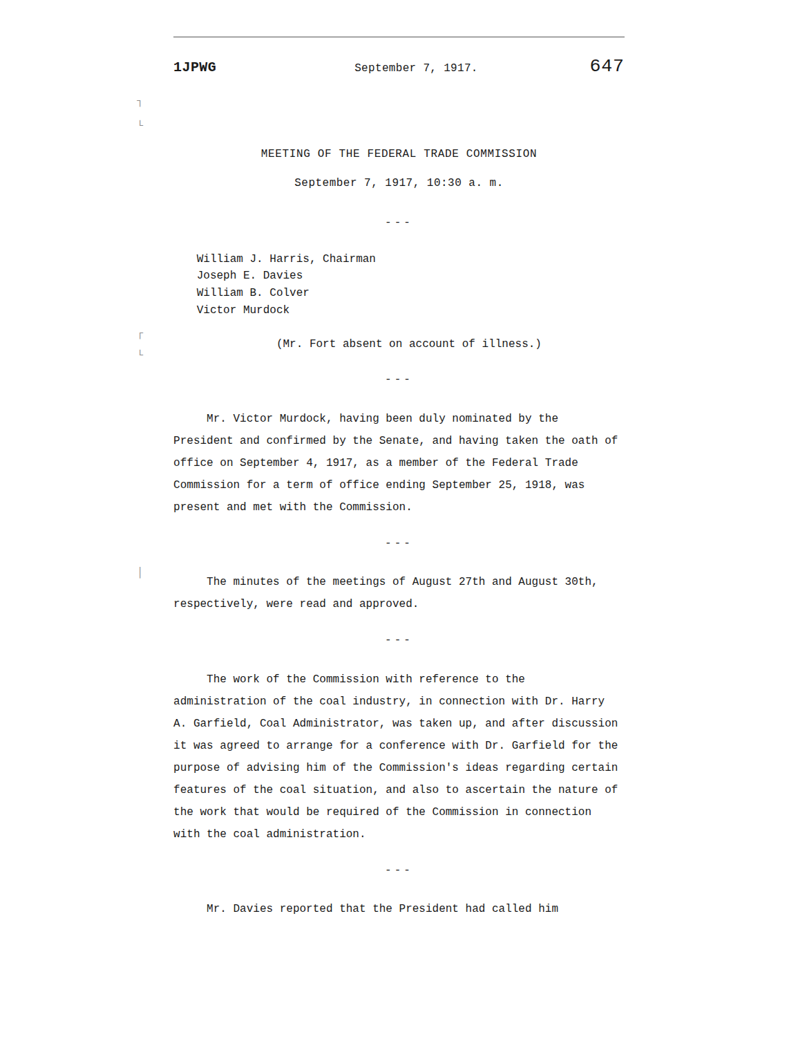1JPWG September 7, 1917. 647
MEETING OF THE FEDERAL TRADE COMMISSION
September 7, 1917, 10:30 a. m.
---
William J. Harris, Chairman
Joseph E. Davies
William B. Colver
Victor Murdock
(Mr. Fort absent on account of illness.)
---
Mr. Victor Murdock, having been duly nominated by the President and confirmed by the Senate, and having taken the oath of office on September 4, 1917, as a member of the Federal Trade Commission for a term of office ending September 25, 1918, was present and met with the Commission.
---
The minutes of the meetings of August 27th and August 30th, respectively, were read and approved.
---
The work of the Commission with reference to the administration of the coal industry, in connection with Dr. Harry A. Garfield, Coal Administrator, was taken up, and after discussion it was agreed to arrange for a conference with Dr. Garfield for the purpose of advising him of the Commission's ideas regarding certain features of the coal situation, and also to ascertain the nature of the work that would be required of the Commission in connection with the coal administration.
---
Mr. Davies reported that the President had called him